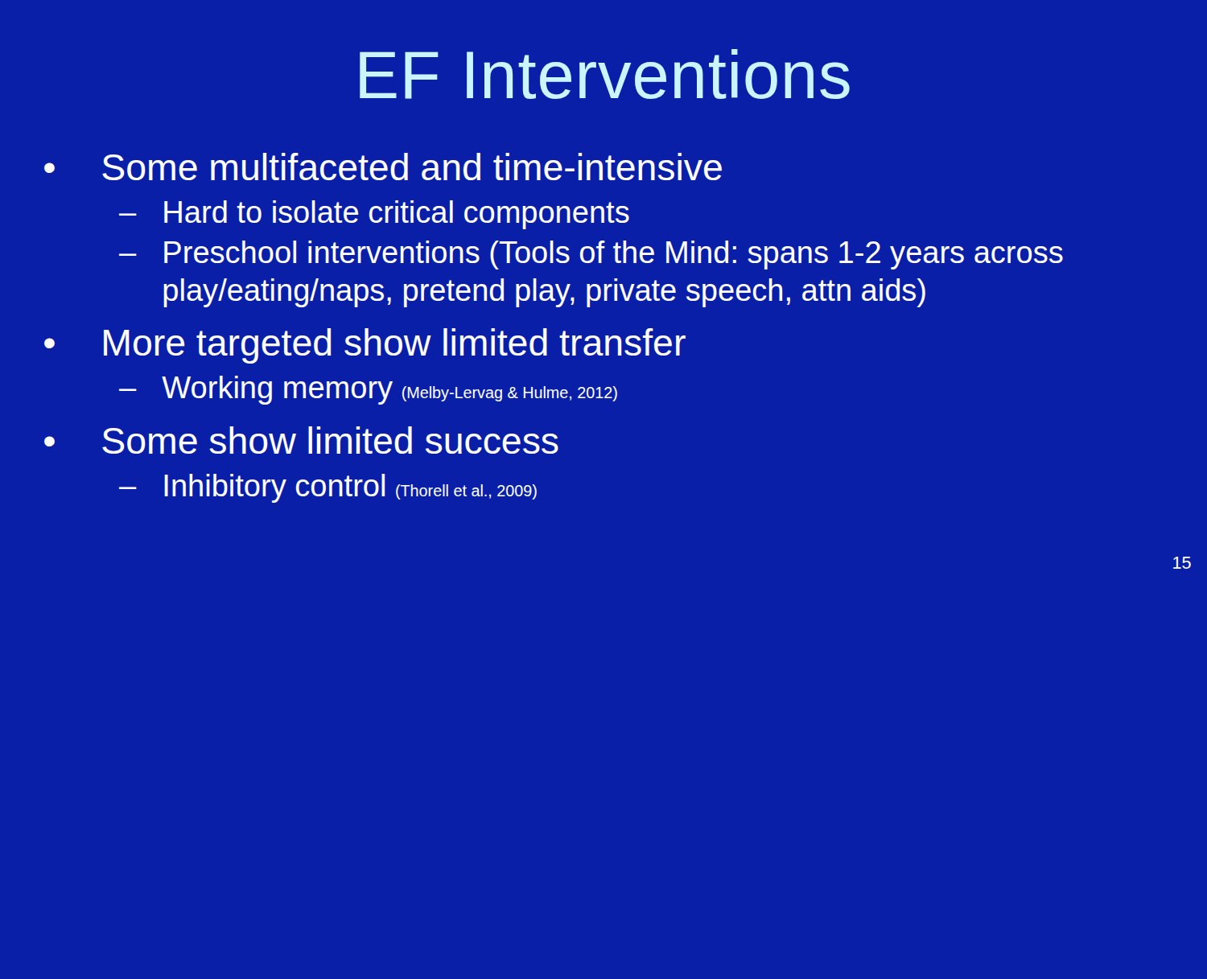EF Interventions
Some multifaceted and time-intensive
Hard to isolate critical components
Preschool interventions (Tools of the Mind: spans 1-2 years across play/eating/naps, pretend play, private speech, attn aids)
More targeted show limited transfer
Working memory (Melby-Lervag & Hulme, 2012)
Some show limited success
Inhibitory control (Thorell et al., 2009)
15